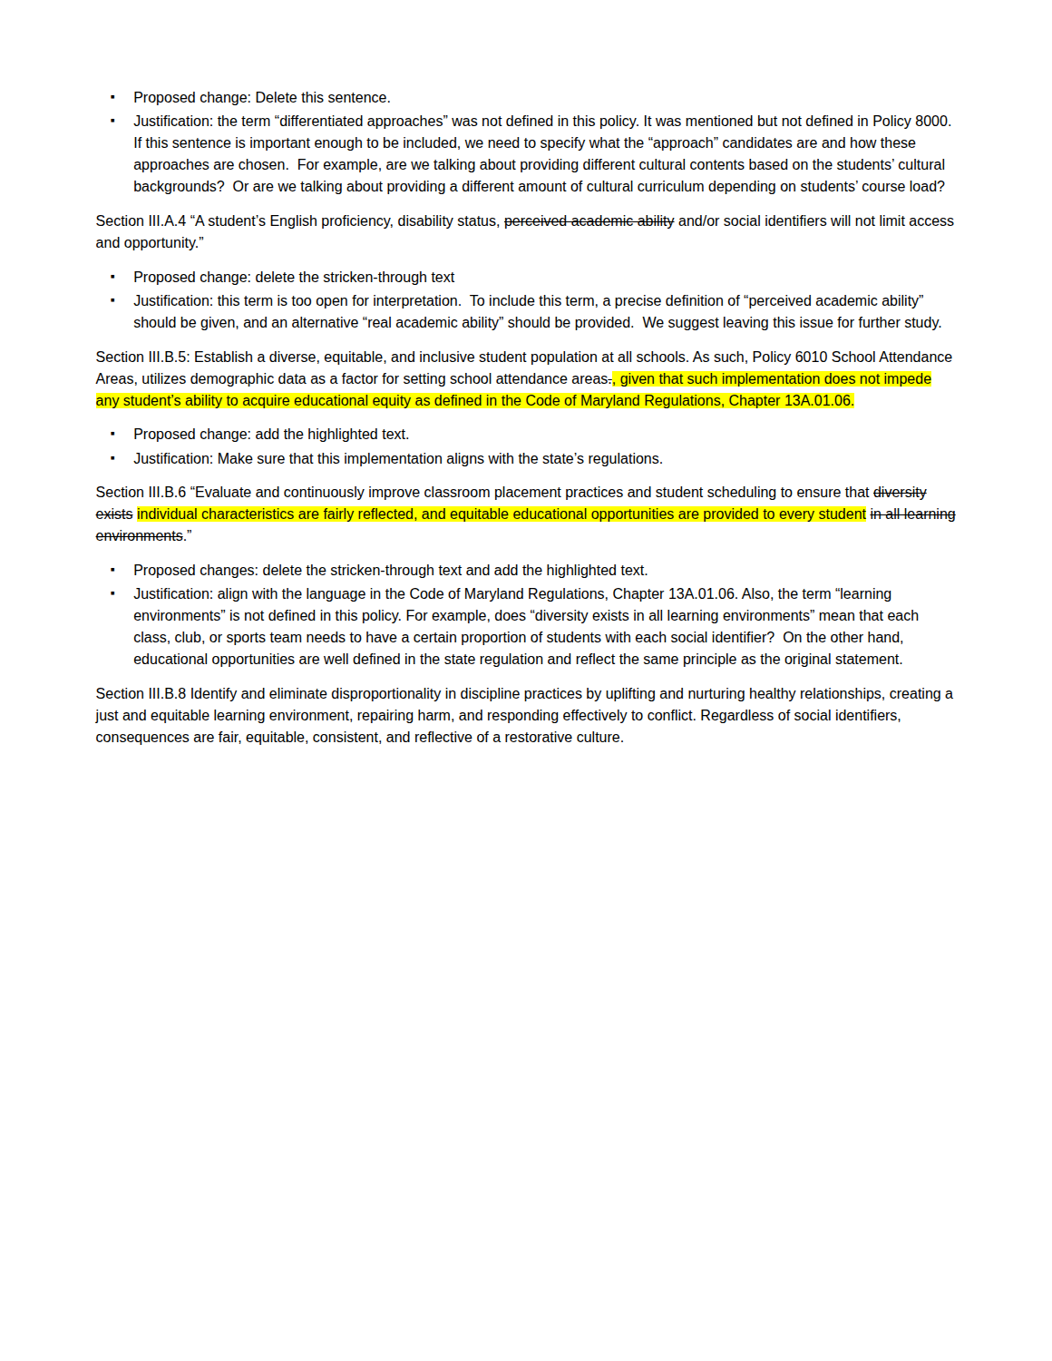Proposed change: Delete this sentence.
Justification: the term “differentiated approaches” was not defined in this policy. It was mentioned but not defined in Policy 8000. If this sentence is important enough to be included, we need to specify what the “approach” candidates are and how these approaches are chosen. For example, are we talking about providing different cultural contents based on the students’ cultural backgrounds? Or are we talking about providing a different amount of cultural curriculum depending on students’ course load?
Section III.A.4 “A student’s English proficiency, disability status, perceived academic ability and/or social identifiers will not limit access and opportunity.”
Proposed change: delete the stricken-through text
Justification: this term is too open for interpretation. To include this term, a precise definition of “perceived academic ability” should be given, and an alternative “real academic ability” should be provided. We suggest leaving this issue for further study.
Section III.B.5: Establish a diverse, equitable, and inclusive student population at all schools. As such, Policy 6010 School Attendance Areas, utilizes demographic data as a factor for setting school attendance areas., given that such implementation does not impede any student’s ability to acquire educational equity as defined in the Code of Maryland Regulations, Chapter 13A.01.06.
Proposed change: add the highlighted text.
Justification: Make sure that this implementation aligns with the state’s regulations.
Section III.B.6 “Evaluate and continuously improve classroom placement practices and student scheduling to ensure that diversity exists individual characteristics are fairly reflected, and equitable educational opportunities are provided to every student in all learning environments.”
Proposed changes: delete the stricken-through text and add the highlighted text.
Justification: align with the language in the Code of Maryland Regulations, Chapter 13A.01.06. Also, the term “learning environments” is not defined in this policy. For example, does “diversity exists in all learning environments” mean that each class, club, or sports team needs to have a certain proportion of students with each social identifier? On the other hand, educational opportunities are well defined in the state regulation and reflect the same principle as the original statement.
Section III.B.8 Identify and eliminate disproportionality in discipline practices by uplifting and nurturing healthy relationships, creating a just and equitable learning environment, repairing harm, and responding effectively to conflict. Regardless of social identifiers, consequences are fair, equitable, consistent, and reflective of a restorative culture.